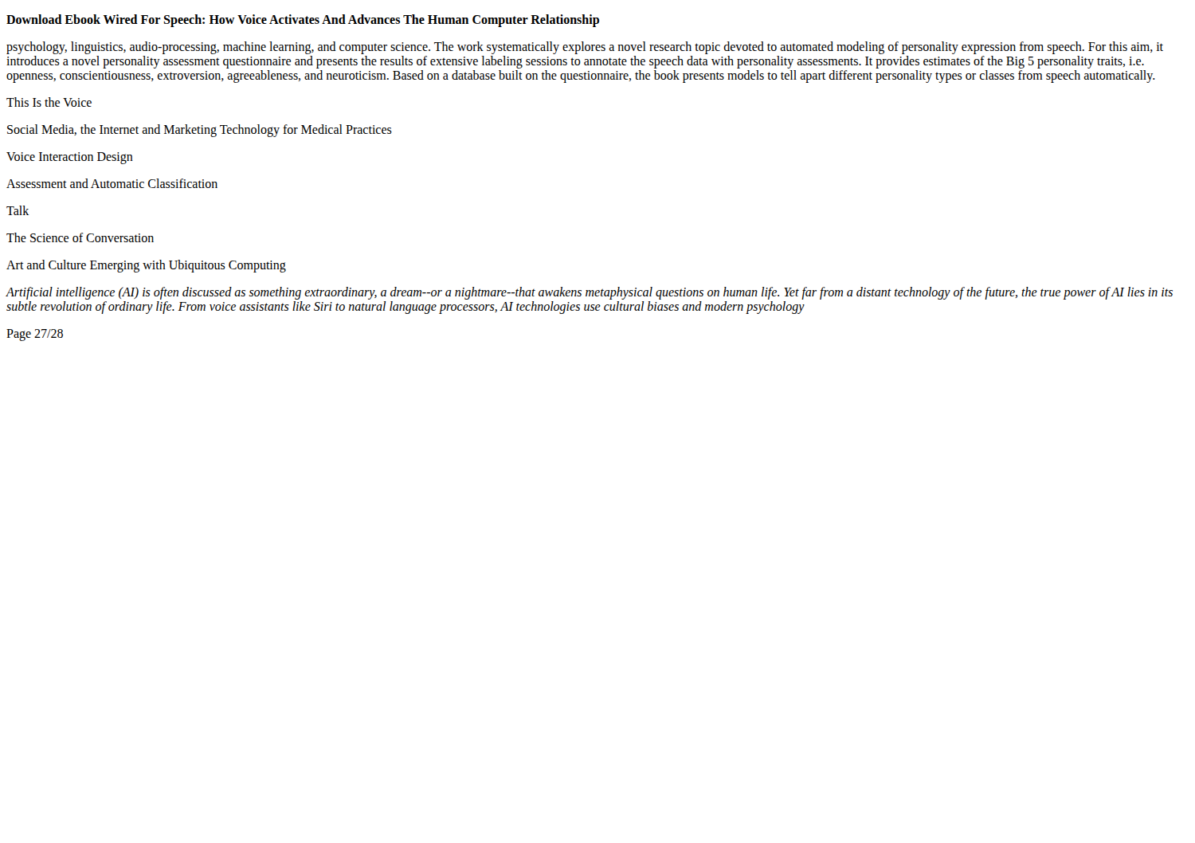Download Ebook Wired For Speech: How Voice Activates And Advances The Human Computer Relationship
psychology, linguistics, audio-processing, machine learning, and computer science. The work systematically explores a novel research topic devoted to automated modeling of personality expression from speech. For this aim, it introduces a novel personality assessment questionnaire and presents the results of extensive labeling sessions to annotate the speech data with personality assessments. It provides estimates of the Big 5 personality traits, i.e. openness, conscientiousness, extroversion, agreeableness, and neuroticism. Based on a database built on the questionnaire, the book presents models to tell apart different personality types or classes from speech automatically.
This Is the Voice
Social Media, the Internet and Marketing Technology for Medical Practices
Voice Interaction Design
Assessment and Automatic Classification
Talk
The Science of Conversation
Art and Culture Emerging with Ubiquitous Computing
Artificial intelligence (AI) is often discussed as something extraordinary, a dream--or a nightmare--that awakens metaphysical questions on human life. Yet far from a distant technology of the future, the true power of AI lies in its subtle revolution of ordinary life. From voice assistants like Siri to natural language processors, AI technologies use cultural biases and modern psychology
Page 27/28